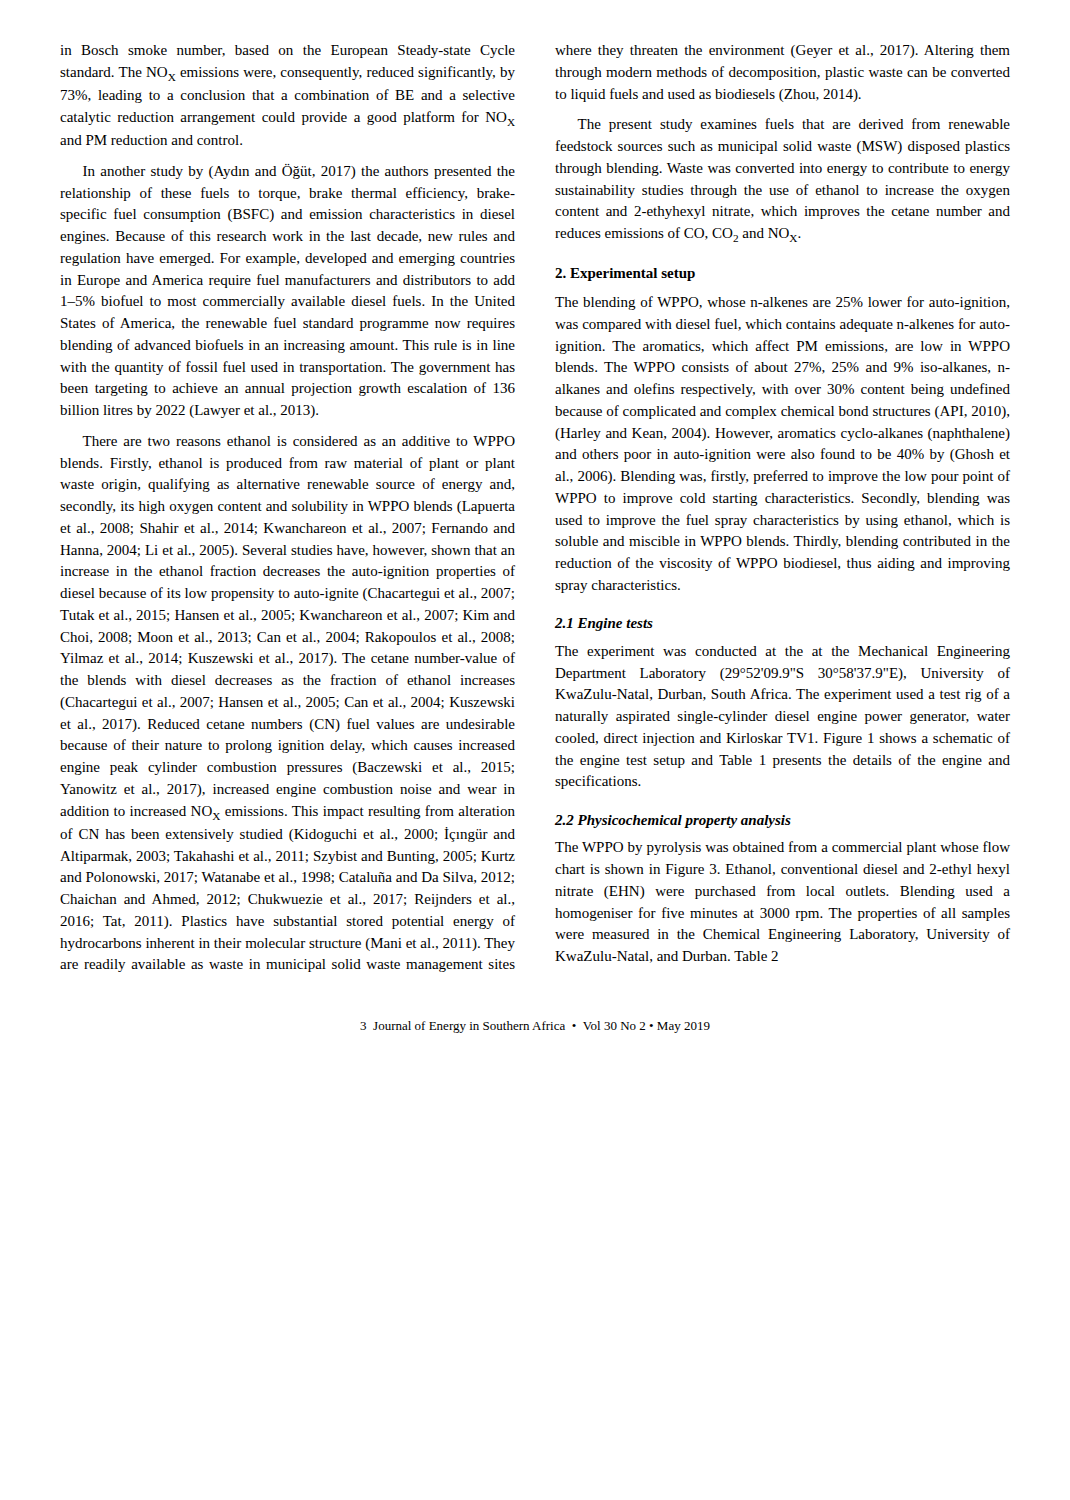in Bosch smoke number, based on the European Steady-state Cycle standard. The NOX emissions were, consequently, reduced significantly, by 73%, leading to a conclusion that a combination of BE and a selective catalytic reduction arrangement could provide a good platform for NOX and PM reduction and control.
In another study by (Aydın and Öğüt, 2017) the authors presented the relationship of these fuels to torque, brake thermal efficiency, brake-specific fuel consumption (BSFC) and emission characteristics in diesel engines. Because of this research work in the last decade, new rules and regulation have emerged. For example, developed and emerging countries in Europe and America require fuel manufacturers and distributors to add 1–5% biofuel to most commercially available diesel fuels. In the United States of America, the renewable fuel standard programme now requires blending of advanced biofuels in an increasing amount. This rule is in line with the quantity of fossil fuel used in transportation. The government has been targeting to achieve an annual projection growth escalation of 136 billion litres by 2022 (Lawyer et al., 2013).
There are two reasons ethanol is considered as an additive to WPPO blends. Firstly, ethanol is produced from raw material of plant or plant waste origin, qualifying as alternative renewable source of energy and, secondly, its high oxygen content and solubility in WPPO blends (Lapuerta et al., 2008; Shahir et al., 2014; Kwanchareon et al., 2007; Fernando and Hanna, 2004; Li et al., 2005). Several studies have, however, shown that an increase in the ethanol fraction decreases the auto-ignition properties of diesel because of its low propensity to auto-ignite (Chacartegui et al., 2007; Tutak et al., 2015; Hansen et al., 2005; Kwanchareon et al., 2007; Kim and Choi, 2008; Moon et al., 2013; Can et al., 2004; Rakopoulos et al., 2008; Yilmaz et al., 2014; Kuszewski et al., 2017). The cetane number-value of the blends with diesel decreases as the fraction of ethanol increases (Chacartegui et al., 2007; Hansen et al., 2005; Can et al., 2004; Kuszewski et al., 2017). Reduced cetane numbers (CN) fuel values are undesirable because of their nature to prolong ignition delay, which causes increased engine peak cylinder combustion pressures (Baczewski et al., 2015; Yanowitz et al., 2017), increased engine combustion noise and wear in addition to increased NOX emissions. This impact resulting from alteration of CN has been extensively studied (Kidoguchi et al., 2000; İçıngür and Altiparmak, 2003; Takahashi et al., 2011; Szybist and Bunting, 2005; Kurtz and Polonowski, 2017; Watanabe et al., 1998; Cataluña and Da Silva, 2012; Chaichan and Ahmed, 2012; Chukwuezie et al., 2017; Reijnders et al., 2016; Tat, 2011). Plastics have substantial stored potential energy of hydrocarbons inherent in their molecular structure (Mani et al., 2011). They are readily available as waste in municipal solid waste management sites where they threaten the environment (Geyer et al., 2017). Altering them through modern methods of decomposition, plastic waste can be converted to liquid fuels and used as biodiesels (Zhou, 2014).
The present study examines fuels that are derived from renewable feedstock sources such as municipal solid waste (MSW) disposed plastics through blending. Waste was converted into energy to contribute to energy sustainability studies through the use of ethanol to increase the oxygen content and 2-ethyhexyl nitrate, which improves the cetane number and reduces emissions of CO, CO2 and NOX.
2. Experimental setup
The blending of WPPO, whose n-alkenes are 25% lower for auto-ignition, was compared with diesel fuel, which contains adequate n-alkenes for auto-ignition. The aromatics, which affect PM emissions, are low in WPPO blends. The WPPO consists of about 27%, 25% and 9% iso-alkanes, n-alkanes and olefins respectively, with over 30% content being undefined because of complicated and complex chemical bond structures (API, 2010), (Harley and Kean, 2004). However, aromatics cyclo-alkanes (naphthalene) and others poor in auto-ignition were also found to be 40% by (Ghosh et al., 2006). Blending was, firstly, preferred to improve the low pour point of WPPO to improve cold starting characteristics. Secondly, blending was used to improve the fuel spray characteristics by using ethanol, which is soluble and miscible in WPPO blends. Thirdly, blending contributed in the reduction of the viscosity of WPPO biodiesel, thus aiding and improving spray characteristics.
2.1 Engine tests
The experiment was conducted at the at the Mechanical Engineering Department Laboratory (29°52'09.9"S 30°58'37.9"E), University of KwaZulu-Natal, Durban, South Africa. The experiment used a test rig of a naturally aspirated single-cylinder diesel engine power generator, water cooled, direct injection and Kirloskar TV1. Figure 1 shows a schematic of the engine test setup and Table 1 presents the details of the engine and specifications.
2.2 Physicochemical property analysis
The WPPO by pyrolysis was obtained from a commercial plant whose flow chart is shown in Figure 3. Ethanol, conventional diesel and 2-ethyl hexyl nitrate (EHN) were purchased from local outlets. Blending used a homogeniser for five minutes at 3000 rpm. The properties of all samples were measured in the Chemical Engineering Laboratory, University of KwaZulu-Natal, and Durban. Table 2
3 Journal of Energy in Southern Africa • Vol 30 No 2 • May 2019